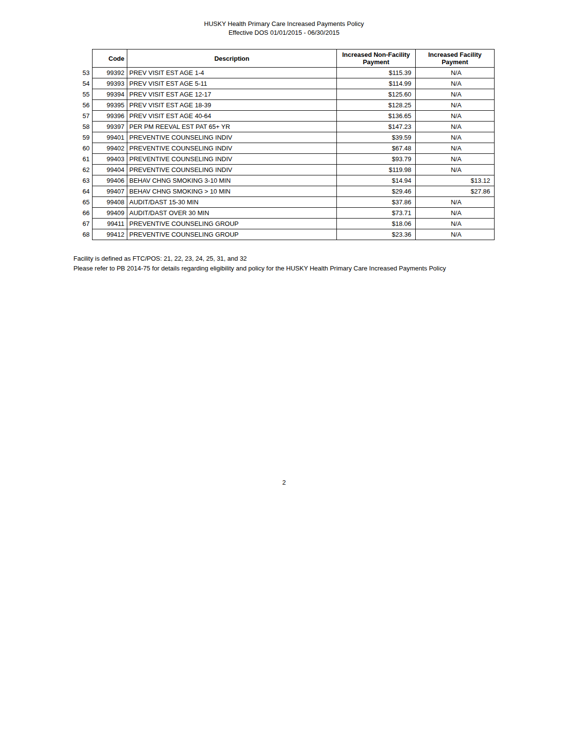HUSKY Health Primary Care Increased Payments Policy
Effective DOS 01/01/2015 - 06/30/2015
| | Code | Description | Increased Non-Facility Payment | Increased Facility Payment |
| --- | --- | --- | --- | --- |
| 53 | 99392 | PREV VISIT EST AGE 1-4 | $115.39 | N/A |
| 54 | 99393 | PREV VISIT EST AGE 5-11 | $114.99 | N/A |
| 55 | 99394 | PREV VISIT EST AGE 12-17 | $125.60 | N/A |
| 56 | 99395 | PREV VISIT EST AGE 18-39 | $128.25 | N/A |
| 57 | 99396 | PREV VISIT EST AGE 40-64 | $136.65 | N/A |
| 58 | 99397 | PER PM REEVAL EST PAT 65+ YR | $147.23 | N/A |
| 59 | 99401 | PREVENTIVE COUNSELING INDIV | $39.59 | N/A |
| 60 | 99402 | PREVENTIVE COUNSELING INDIV | $67.48 | N/A |
| 61 | 99403 | PREVENTIVE COUNSELING INDIV | $93.79 | N/A |
| 62 | 99404 | PREVENTIVE COUNSELING INDIV | $119.98 | N/A |
| 63 | 99406 | BEHAV CHNG SMOKING 3-10 MIN | $14.94 | $13.12 |
| 64 | 99407 | BEHAV CHNG SMOKING > 10 MIN | $29.46 | $27.86 |
| 65 | 99408 | AUDIT/DAST 15-30 MIN | $37.86 | N/A |
| 66 | 99409 | AUDIT/DAST OVER 30 MIN | $73.71 | N/A |
| 67 | 99411 | PREVENTIVE COUNSELING GROUP | $18.06 | N/A |
| 68 | 99412 | PREVENTIVE COUNSELING GROUP | $23.36 | N/A |
Facility is defined as FTC/POS: 21, 22, 23, 24, 25, 31, and 32
Please refer to PB 2014-75 for details regarding eligibility and policy for the HUSKY Health Primary Care Increased Payments Policy
2